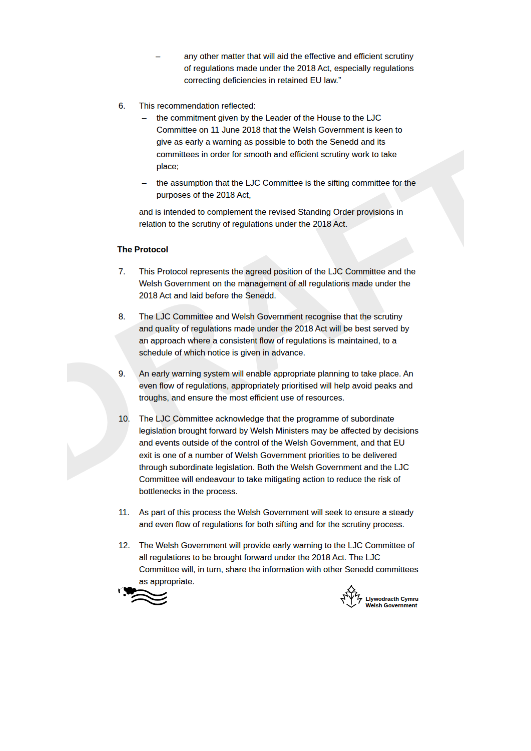DRAFT
any other matter that will aid the effective and efficient scrutiny of regulations made under the 2018 Act, especially regulations correcting deficiencies in retained EU law.”
6.
This recommendation reflected:
the commitment given by the Leader of the House to the LJC Committee on 11 June 2018 that the Welsh Government is keen to give as early a warning as possible to both the Senedd and its committees in order for smooth and efficient scrutiny work to take place;
the assumption that the LJC Committee is the sifting committee for the purposes of the 2018 Act,
and is intended to complement the revised Standing Order provisions in relation to the scrutiny of regulations under the 2018 Act.
The Protocol
7.
This Protocol represents the agreed position of the LJC Committee and the Welsh Government on the management of all regulations made under the 2018 Act and laid before the Senedd.
8.
The LJC Committee and Welsh Government recognise that the scrutiny and quality of regulations made under the 2018 Act will be best served by an approach where a consistent flow of regulations is maintained, to a schedule of which notice is given in advance.
9.
An early warning system will enable appropriate planning to take place. An even flow of regulations, appropriately prioritised will help avoid peaks and troughs, and ensure the most efficient use of resources.
10.
The LJC Committee acknowledge that the programme of subordinate legislation brought forward by Welsh Ministers may be affected by decisions and events outside of the control of the Welsh Government, and that EU exit is one of a number of Welsh Government priorities to be delivered through subordinate legislation. Both the Welsh Government and the LJC Committee will endeavour to take mitigating action to reduce the risk of bottlenecks in the process.
11.
As part of this process the Welsh Government will seek to ensure a steady and even flow of regulations for both sifting and for the scrutiny process.
12.
The Welsh Government will provide early warning to the LJC Committee of all regulations to be brought forward under the 2018 Act. The LJC Committee will, in turn, share the information with other Senedd committees as appropriate.
Llywodraeth Cymru
Welsh Government